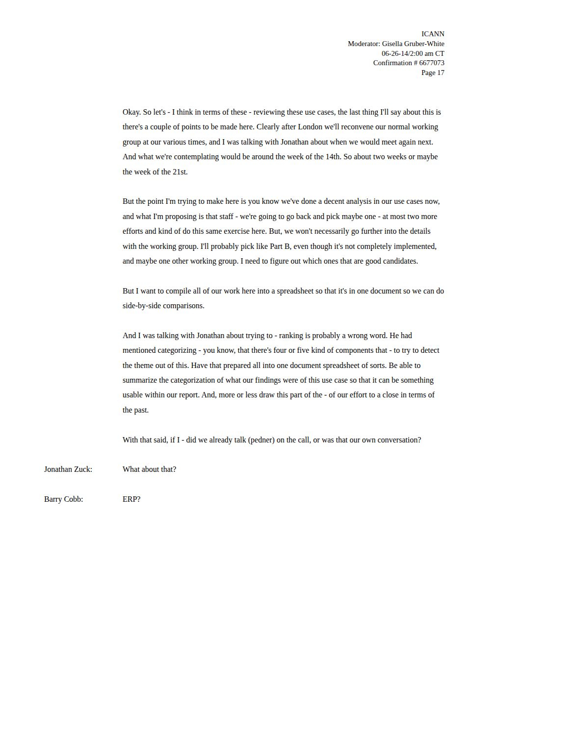ICANN
Moderator: Gisella Gruber-White
06-26-14/2:00 am CT
Confirmation # 6677073
Page 17
Okay. So let's - I think in terms of these - reviewing these use cases, the last thing I'll say about this is there's a couple of points to be made here. Clearly after London we'll reconvene our normal working group at our various times, and I was talking with Jonathan about when we would meet again next. And what we're contemplating would be around the week of the 14th. So about two weeks or maybe the week of the 21st.
But the point I'm trying to make here is you know we've done a decent analysis in our use cases now, and what I'm proposing is that staff - we're going to go back and pick maybe one - at most two more efforts and kind of do this same exercise here. But, we won't necessarily go further into the details with the working group. I'll probably pick like Part B, even though it's not completely implemented, and maybe one other working group. I need to figure out which ones that are good candidates.
But I want to compile all of our work here into a spreadsheet so that it's in one document so we can do side-by-side comparisons.
And I was talking with Jonathan about trying to - ranking is probably a wrong word. He had mentioned categorizing - you know, that there's four or five kind of components that - to try to detect the theme out of this. Have that prepared all into one document spreadsheet of sorts. Be able to summarize the categorization of what our findings were of this use case so that it can be something usable within our report. And, more or less draw this part of the - of our effort to a close in terms of the past.
With that said, if I - did we already talk (pedner) on the call, or was that our own conversation?
Jonathan Zuck:
What about that?
Barry Cobb:
ERP?